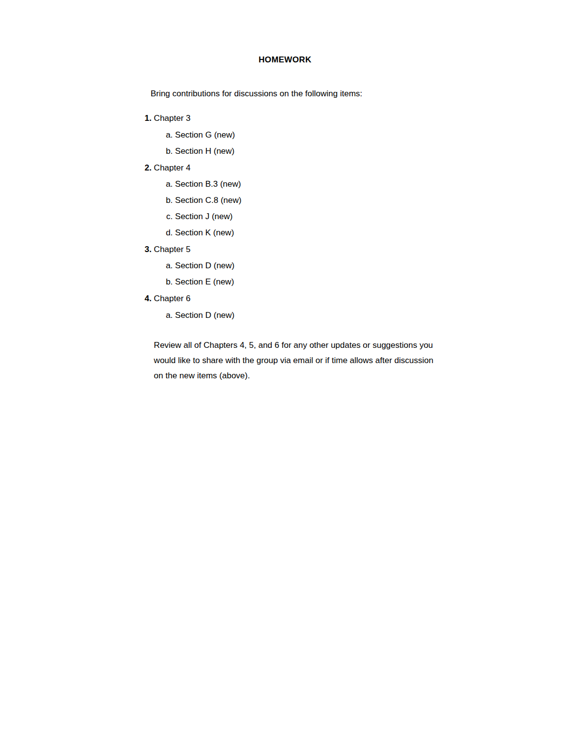HOMEWORK
Bring contributions for discussions on the following items:
Chapter 3
Section G (new)
Section H (new)
Chapter 4
Section B.3 (new)
Section C.8 (new)
Section J (new)
Section K (new)
Chapter 5
Section D (new)
Section E (new)
Chapter 6
Section D (new)
Review all of Chapters 4, 5, and 6 for any other updates or suggestions you would like to share with the group via email or if time allows after discussion on the new items (above).